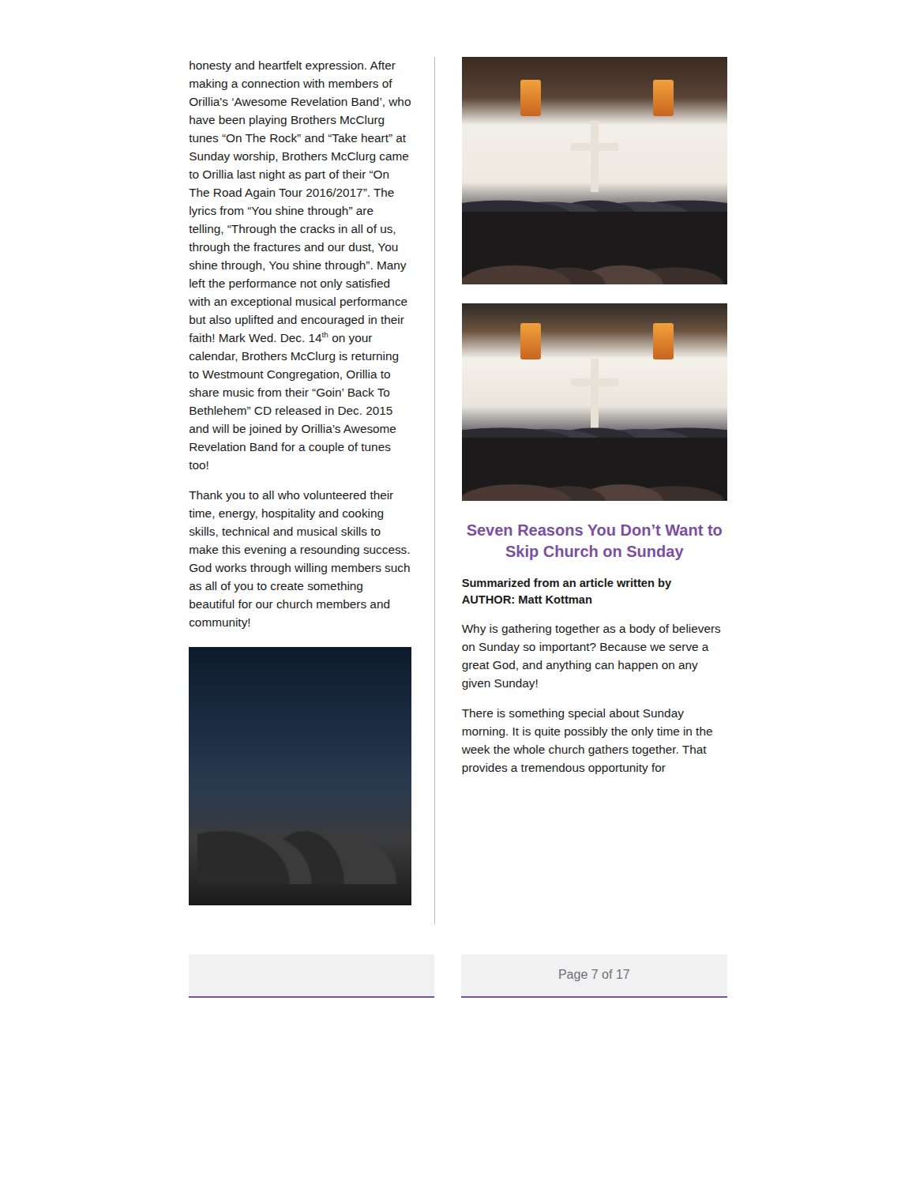honesty and heartfelt expression. After making a connection with members of Orillia's ‘Awesome Revelation Band’, who have been playing Brothers McClurg tunes “On The Rock” and “Take heart” at Sunday worship, Brothers McClurg came to Orillia last night as part of their “On The Road Again Tour 2016/2017”. The lyrics from “You shine through” are telling, “Through the cracks in all of us, through the fractures and our dust, You shine through, You shine through”. Many left the performance not only satisfied with an exceptional musical performance but also uplifted and encouraged in their faith! Mark Wed. Dec. 14th on your calendar, Brothers McClurg is returning to Westmount Congregation, Orillia to share music from their “Goin’ Back To Bethlehem” CD released in Dec. 2015 and will be joined by Orillia’s Awesome Revelation Band for a couple of tunes too!
Thank you to all who volunteered their time, energy, hospitality and cooking skills, technical and musical skills to make this evening a resounding success. God works through willing members such as all of you to create something beautiful for our church members and community!
Seven Reasons You Don’t Want to Skip Church on Sunday
Summarized from an article written by AUTHOR: Matt Kottman
Why is gathering together as a body of believers on Sunday so important? Because we serve a great God, and anything can happen on any given Sunday!
There is something special about Sunday morning. It is quite possibly the only time in the week the whole church gathers together. That provides a tremendous opportunity for
Page 7 of 17